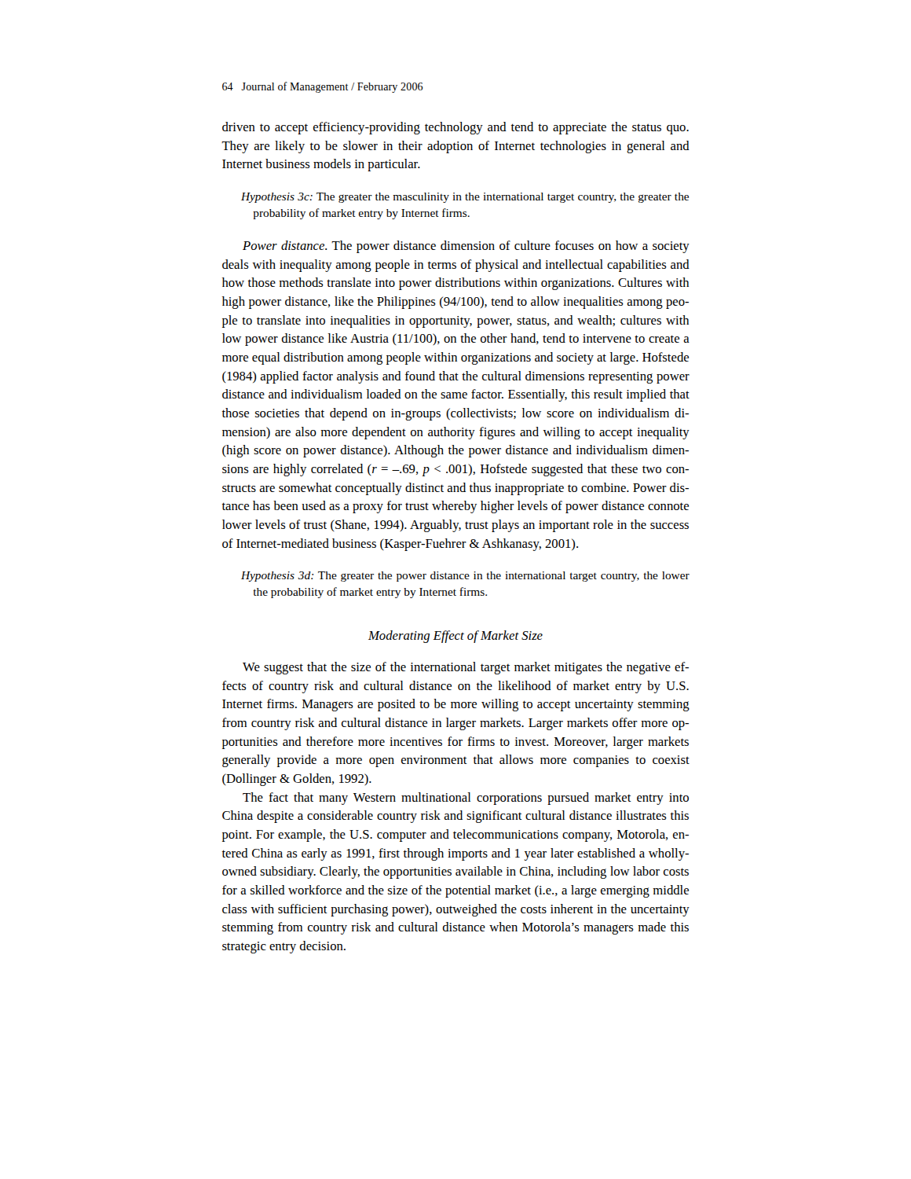64 Journal of Management / February 2006
driven to accept efficiency-providing technology and tend to appreciate the status quo. They are likely to be slower in their adoption of Internet technologies in general and Internet business models in particular.
Hypothesis 3c: The greater the masculinity in the international target country, the greater the probability of market entry by Internet firms.
Power distance. The power distance dimension of culture focuses on how a society deals with inequality among people in terms of physical and intellectual capabilities and how those methods translate into power distributions within organizations. Cultures with high power distance, like the Philippines (94/100), tend to allow inequalities among people to translate into inequalities in opportunity, power, status, and wealth; cultures with low power distance like Austria (11/100), on the other hand, tend to intervene to create a more equal distribution among people within organizations and society at large. Hofstede (1984) applied factor analysis and found that the cultural dimensions representing power distance and individualism loaded on the same factor. Essentially, this result implied that those societies that depend on in-groups (collectivists; low score on individualism dimension) are also more dependent on authority figures and willing to accept inequality (high score on power distance). Although the power distance and individualism dimensions are highly correlated (r = –.69, p < .001), Hofstede suggested that these two constructs are somewhat conceptually distinct and thus inappropriate to combine. Power distance has been used as a proxy for trust whereby higher levels of power distance connote lower levels of trust (Shane, 1994). Arguably, trust plays an important role in the success of Internet-mediated business (Kasper-Fuehrer & Ashkanasy, 2001).
Hypothesis 3d: The greater the power distance in the international target country, the lower the probability of market entry by Internet firms.
Moderating Effect of Market Size
We suggest that the size of the international target market mitigates the negative effects of country risk and cultural distance on the likelihood of market entry by U.S. Internet firms. Managers are posited to be more willing to accept uncertainty stemming from country risk and cultural distance in larger markets. Larger markets offer more opportunities and therefore more incentives for firms to invest. Moreover, larger markets generally provide a more open environment that allows more companies to coexist (Dollinger & Golden, 1992).
The fact that many Western multinational corporations pursued market entry into China despite a considerable country risk and significant cultural distance illustrates this point. For example, the U.S. computer and telecommunications company, Motorola, entered China as early as 1991, first through imports and 1 year later established a wholly-owned subsidiary. Clearly, the opportunities available in China, including low labor costs for a skilled workforce and the size of the potential market (i.e., a large emerging middle class with sufficient purchasing power), outweighed the costs inherent in the uncertainty stemming from country risk and cultural distance when Motorola’s managers made this strategic entry decision.